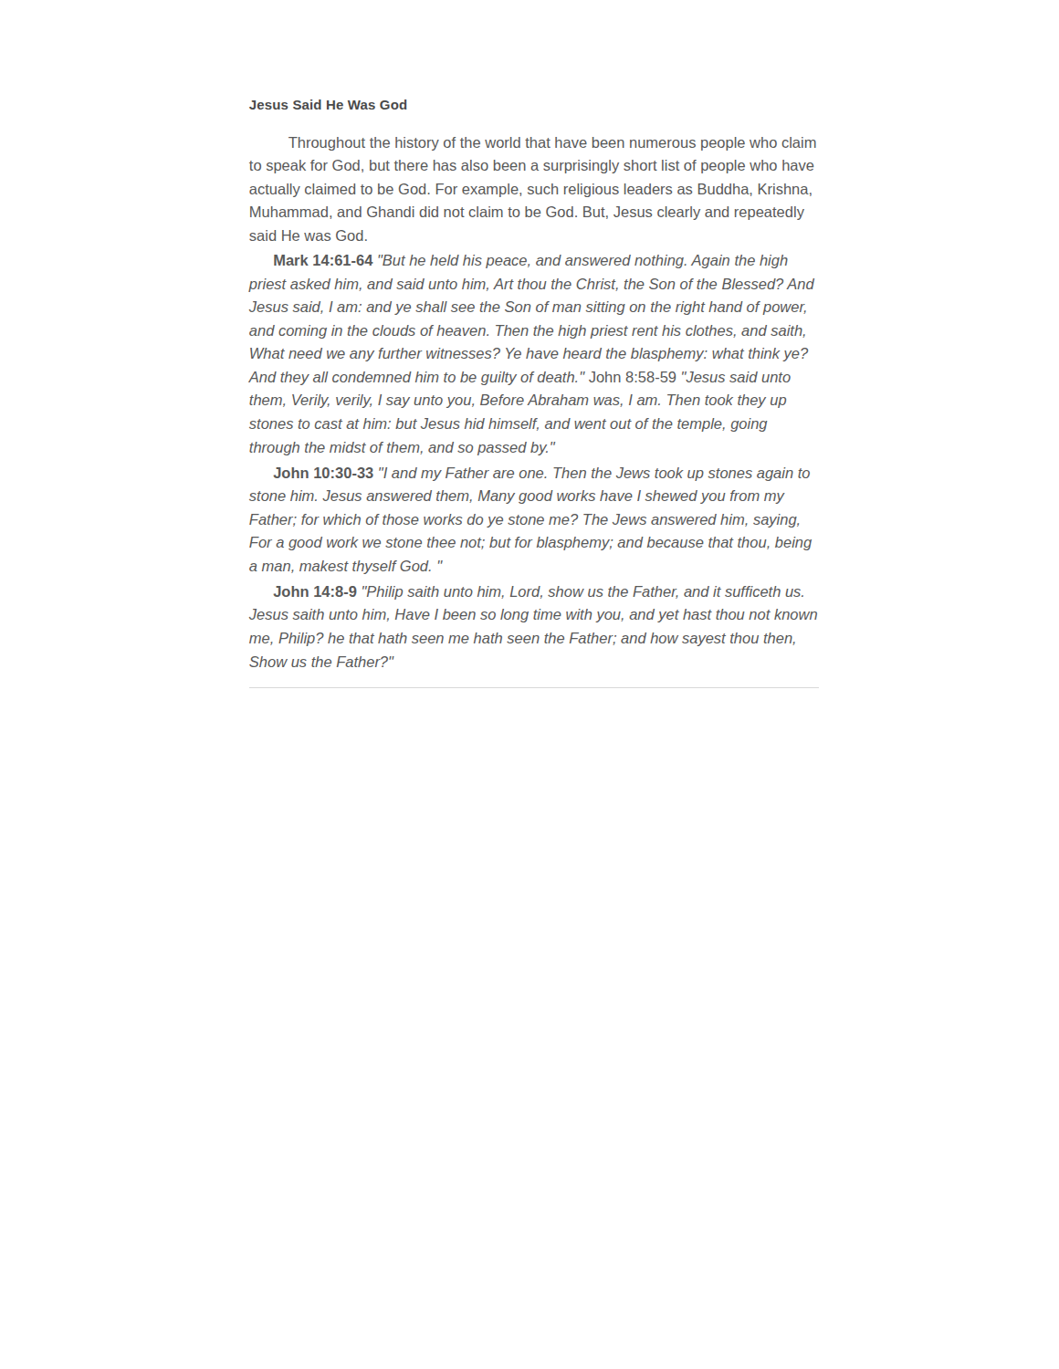Jesus Said He Was God
Throughout the history of the world that have been numerous people who claim to speak for God, but there has also been a surprisingly short list of people who have actually claimed to be God. For example, such religious leaders as Buddha, Krishna, Muhammad, and Ghandi did not claim to be God. But, Jesus clearly and repeatedly said He was God.
Mark 14:61-64 "But he held his peace, and answered nothing. Again the high priest asked him, and said unto him, Art thou the Christ, the Son of the Blessed? And Jesus said, I am: and ye shall see the Son of man sitting on the right hand of power, and coming in the clouds of heaven. Then the high priest rent his clothes, and saith, What need we any further witnesses? Ye have heard the blasphemy: what think ye? And they all condemned him to be guilty of death." John 8:58-59 "Jesus said unto them, Verily, verily, I say unto you, Before Abraham was, I am. Then took they up stones to cast at him: but Jesus hid himself, and went out of the temple, going through the midst of them, and so passed by."
John 10:30-33 "I and my Father are one. Then the Jews took up stones again to stone him. Jesus answered them, Many good works have I shewed you from my Father; for which of those works do ye stone me? The Jews answered him, saying, For a good work we stone thee not; but for blasphemy; and because that thou, being a man, makest thyself God. "
John 14:8-9 "Philip saith unto him, Lord, show us the Father, and it sufficeth us. Jesus saith unto him, Have I been so long time with you, and yet hast thou not known me, Philip? he that hath seen me hath seen the Father; and how sayest thou then, Show us the Father?"